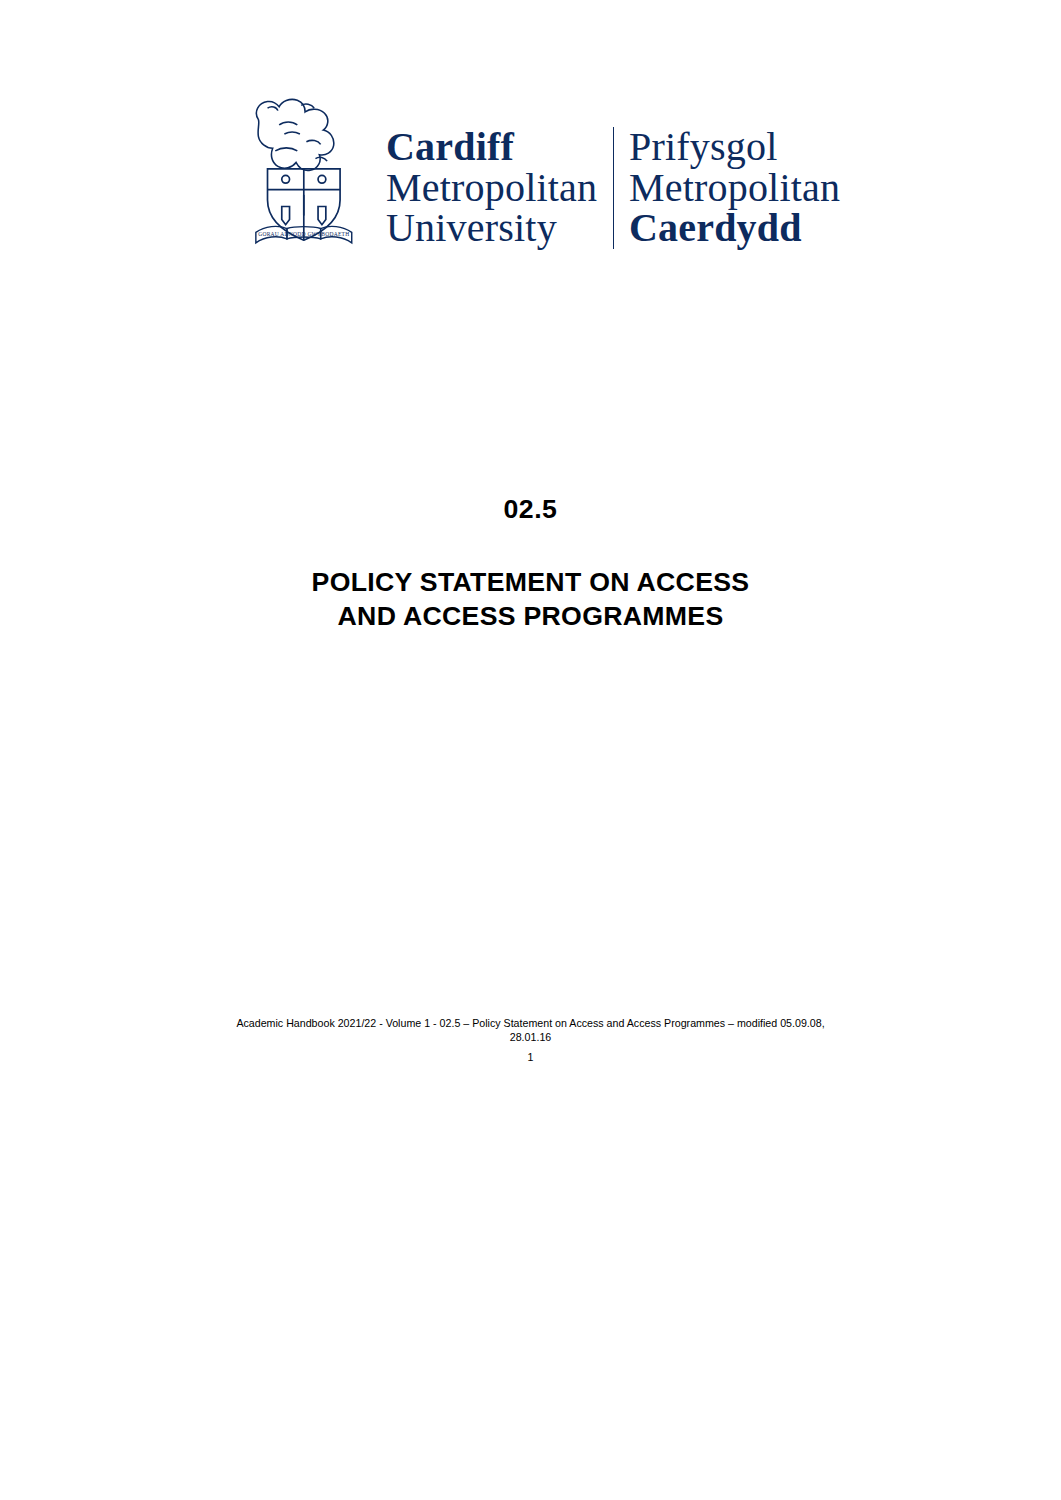GORAU ADNODD GWYBODAETH
Cardiff
Metropolitan
University
Prifysgol
Metropolitan
Caerdydd
02.5
POLICY STATEMENT ON ACCESS
AND ACCESS PROGRAMMES
Academic Handbook 2021/22 - Volume 1 - 02.5 – Policy Statement on Access and Access Programmes – modified 05.09.08, 28.01.16
1